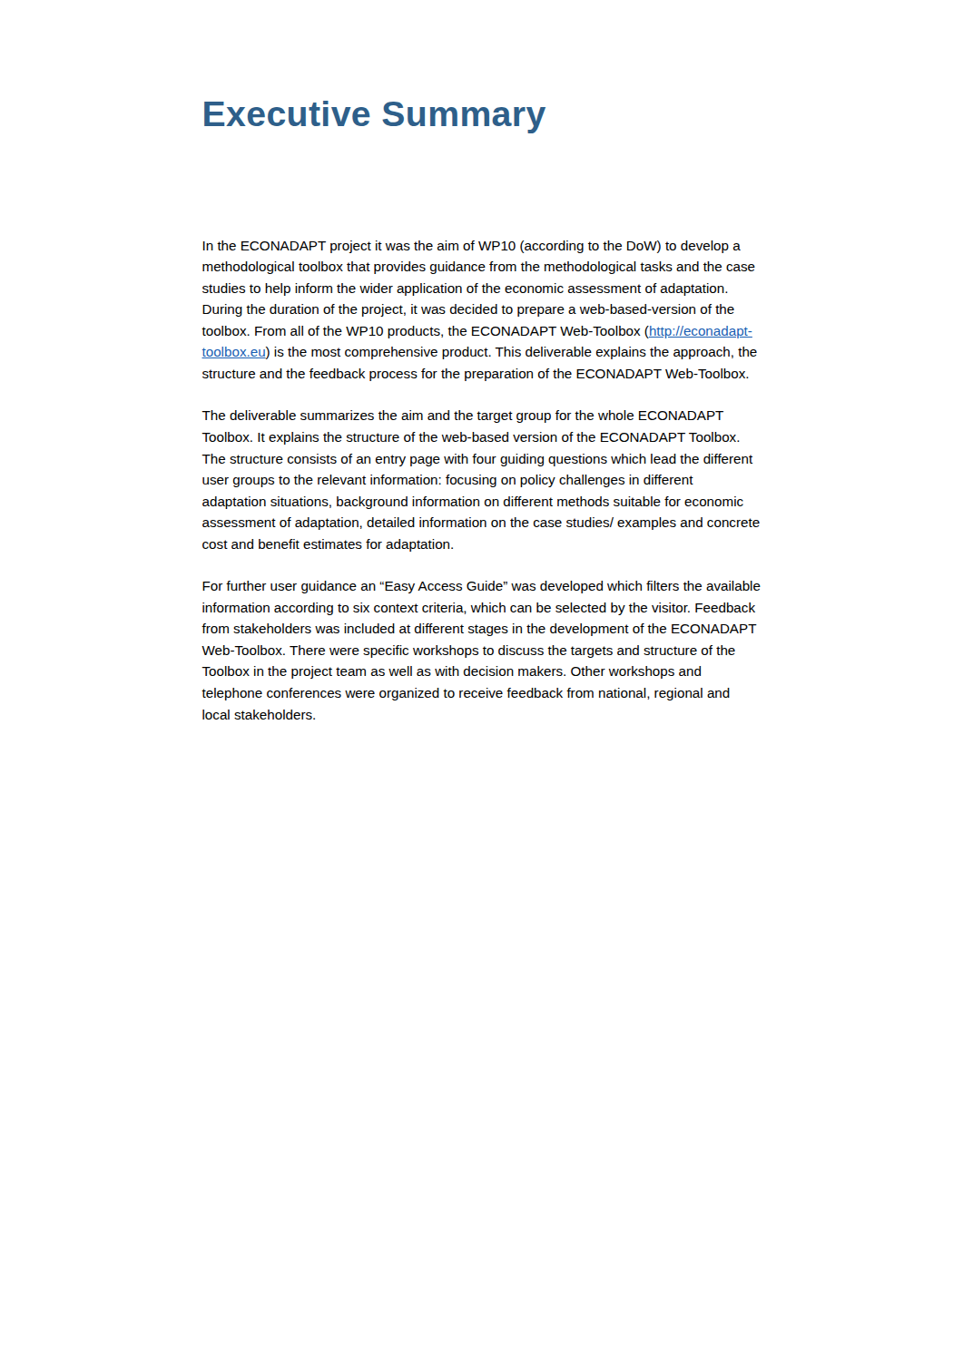Executive Summary
In the ECONADAPT project it was the aim of WP10 (according to the DoW) to develop a methodological toolbox that provides guidance from the methodological tasks and the case studies to help inform the wider application of the economic assessment of adaptation. During the duration of the project, it was decided to prepare a web-based-version of the toolbox. From all of the WP10 products, the ECONADAPT Web-Toolbox (http://econadapt-toolbox.eu) is the most comprehensive product. This deliverable explains the approach, the structure and the feedback process for the preparation of the ECONADAPT Web-Toolbox.
The deliverable summarizes the aim and the target group for the whole ECONADAPT Toolbox. It explains the structure of the web-based version of the ECONADAPT Toolbox. The structure consists of an entry page with four guiding questions which lead the different user groups to the relevant information: focusing on policy challenges in different adaptation situations, background information on different methods suitable for economic assessment of adaptation, detailed information on the case studies/ examples and concrete cost and benefit estimates for adaptation.
For further user guidance an “Easy Access Guide” was developed which filters the available information according to six context criteria, which can be selected by the visitor. Feedback from stakeholders was included at different stages in the development of the ECONADAPT Web-Toolbox. There were specific workshops to discuss the targets and structure of the Toolbox in the project team as well as with decision makers. Other workshops and telephone conferences were organized to receive feedback from national, regional and local stakeholders.